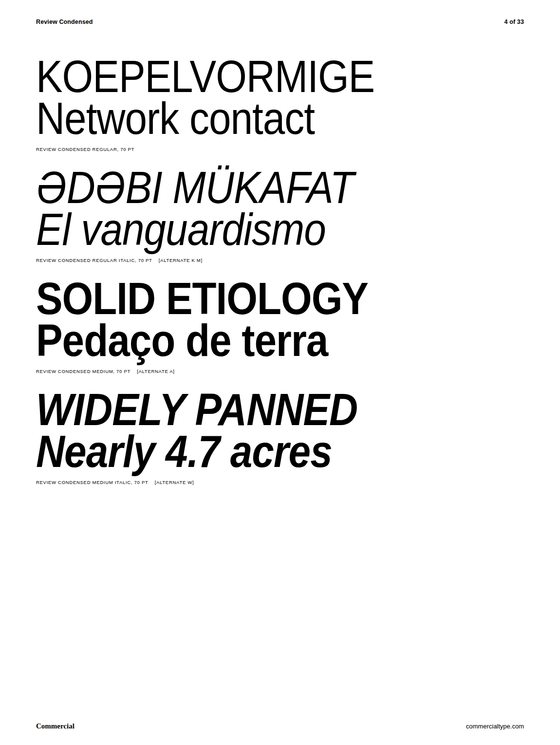Review Condensed 4 of 33
KOEPELVORMIGE
Network contact
Review Condensed Regular, 70 pt
ƏDƏBI MÜKAFAT
El vanguardismo
Review Condensed Regular Italic, 70 pt [Alternate K M]
SOLID ETIOLOGY
Pedaço de terra
Review Condensed Medium, 70 pt [Alternate a]
WIDELY PANNED
Nearly 4.7 acres
Review Condensed Medium Italic, 70 pt [Alternate W]
Commercial commercialtype.com